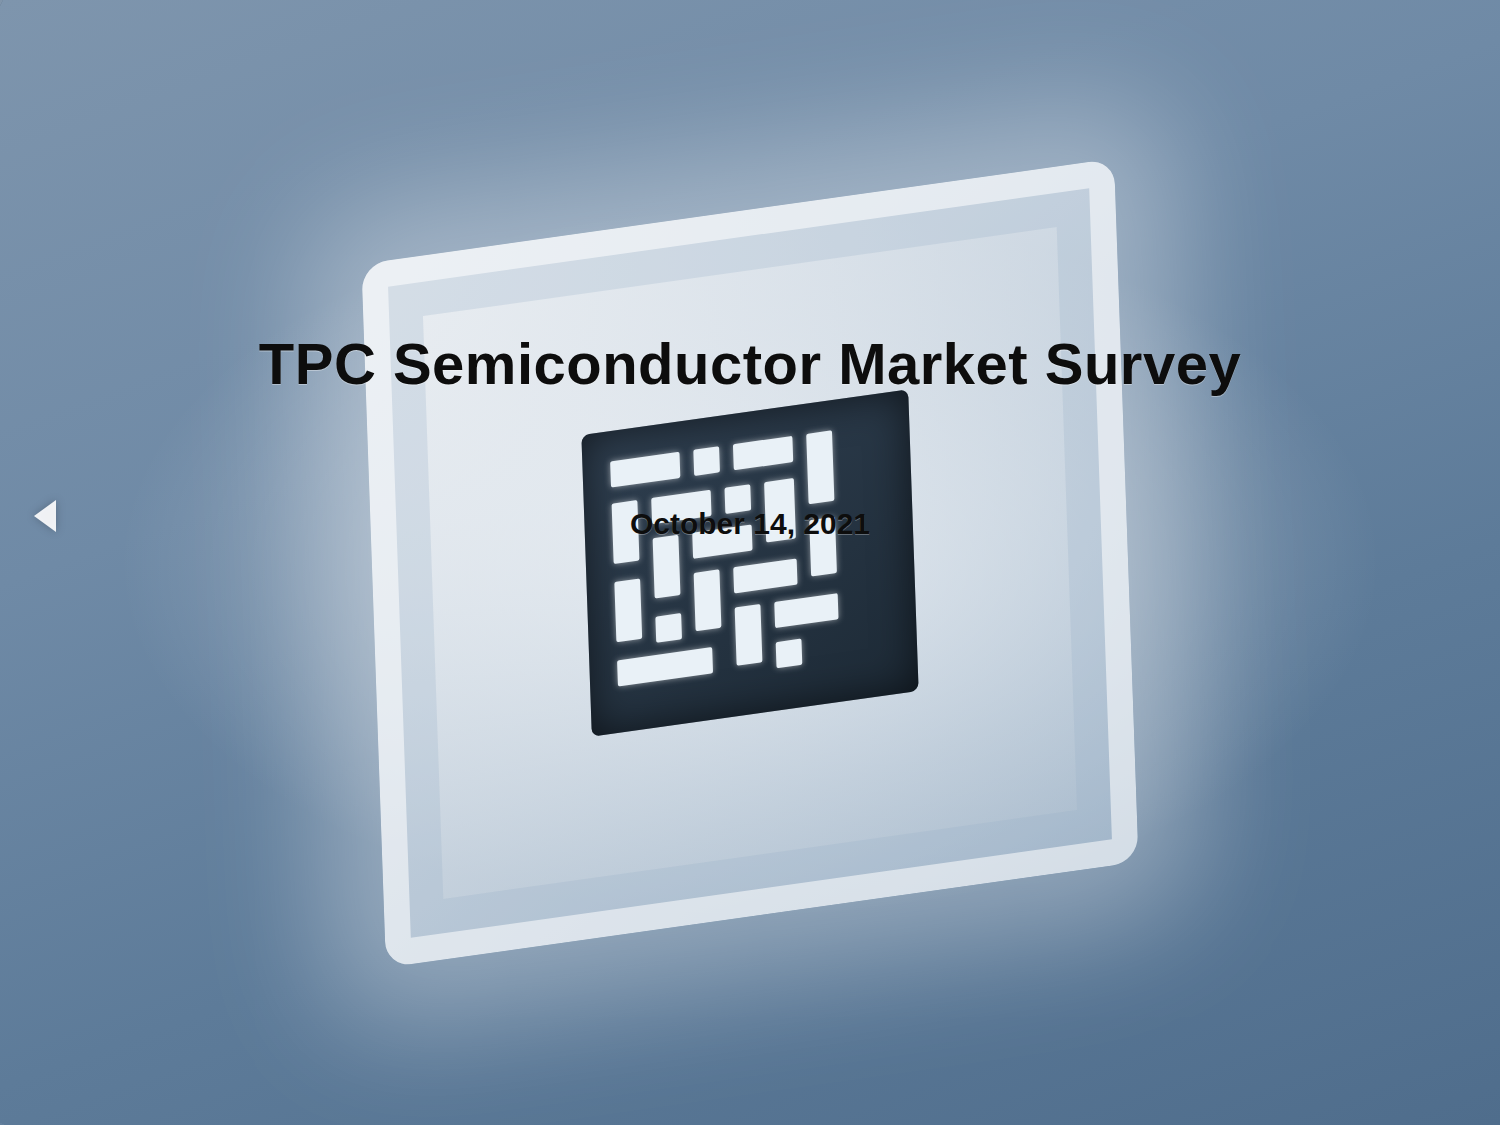TPC Semiconductor Market Survey
October 14, 2021